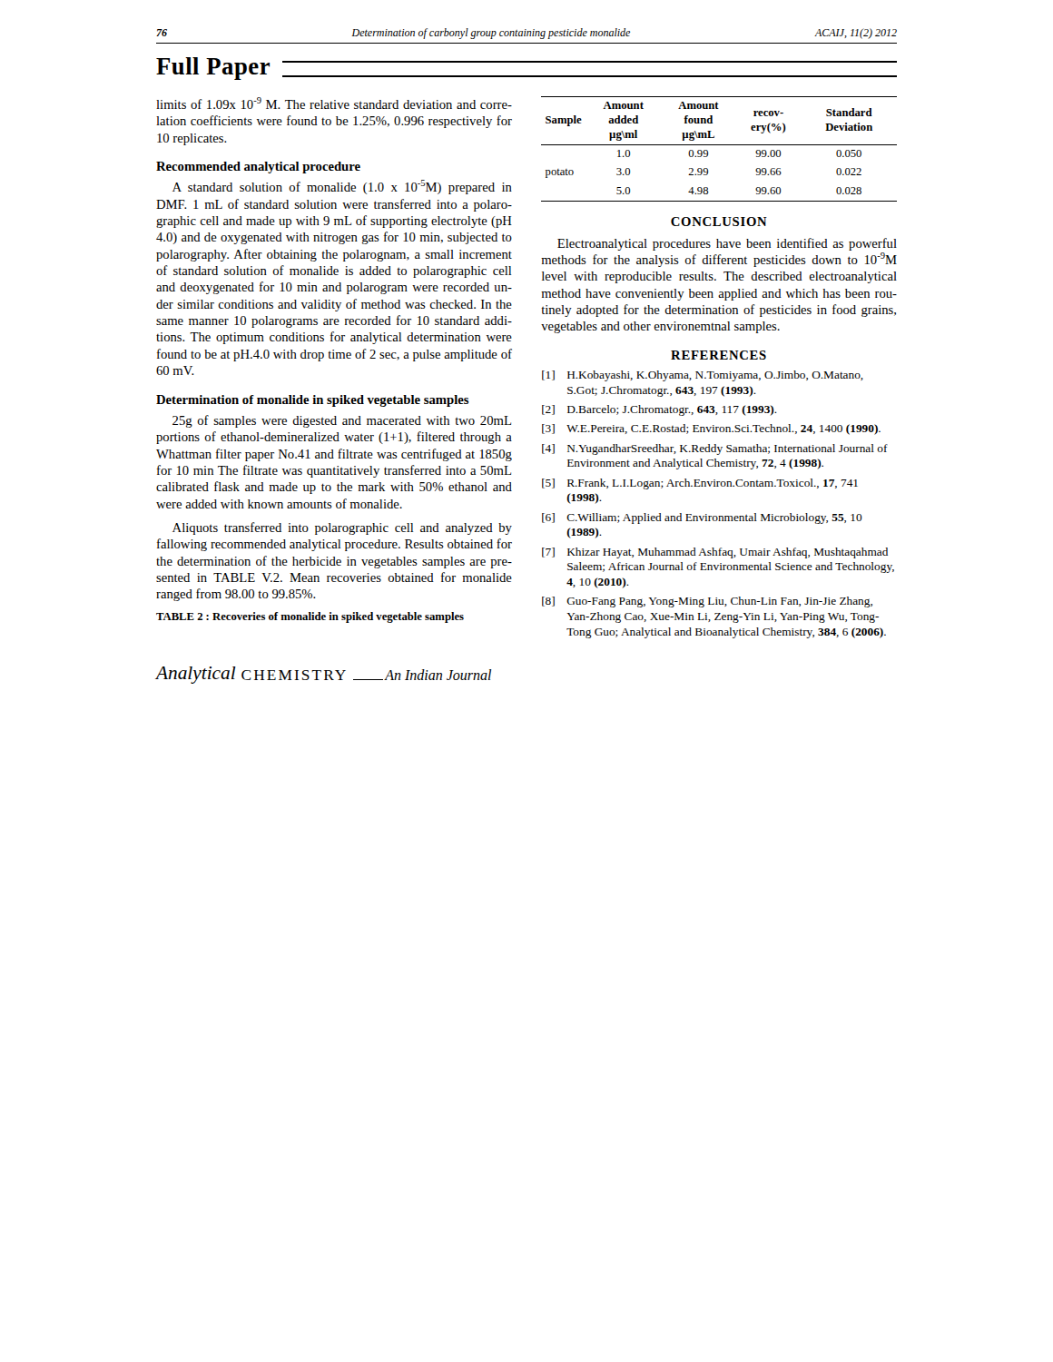76 Determination of carbonyl group containing pesticide monalide ACAIJ, 11(2) 2012
Full Paper
limits of 1.09x 10-9 M. The relative standard deviation and correlation coefficients were found to be 1.25%, 0.996 respectively for 10 replicates.
Recommended analytical procedure
A standard solution of monalide (1.0 x 10-5M) prepared in DMF. 1 mL of standard solution were transferred into a polarographic cell and made up with 9 mL of supporting electrolyte (pH 4.0) and de oxygenated with nitrogen gas for 10 min, subjected to polarography. After obtaining the polarognam, a small increment of standard solution of monalide is added to polarographic cell and deoxygenated for 10 min and polarogram were recorded under similar conditions and validity of method was checked. In the same manner 10 polarograms are recorded for 10 standard additions. The optimum conditions for analytical determination were found to be at pH.4.0 with drop time of 2 sec, a pulse amplitude of 60 mV.
Determination of monalide in spiked vegetable samples
25g of samples were digested and macerated with two 20mL portions of ethanol-demineralized water (1+1), filtered through a Whattman filter paper No.41 and filtrate was centrifuged at 1850g for 10 min The filtrate was quantitatively transferred into a 50mL calibrated flask and made up to the mark with 50% ethanol and were added with known amounts of monalide.
Aliquots transferred into polarographic cell and analyzed by fallowing recommended analytical procedure. Results obtained for the determination of the herbicide in vegetables samples are presented in TABLE V.2. Mean recoveries obtained for monalide ranged from 98.00 to 99.85%.
TABLE 2 : Recoveries of monalide in spiked vegetable samples
| Sample | Amount added µg\ml | Amount found µg\mL | recovery(%) | Standard Deviation |
| --- | --- | --- | --- | --- |
| | 1.0 | 0.99 | 99.00 | 0.050 |
| potato | 3.0 | 2.99 | 99.66 | 0.022 |
| | 5.0 | 4.98 | 99.60 | 0.028 |
CONCLUSION
Electroanalytical procedures have been identified as powerful methods for the analysis of different pesticides down to 10-9M level with reproducible results. The described electroanalytical method have conveniently been applied and which has been routinely adopted for the determination of pesticides in food grains, vegetables and other environemtnal samples.
REFERENCES
[1] H.Kobayashi, K.Ohyama, N.Tomiyama, O.Jimbo, O.Matano, S.Got; J.Chromatogr., 643, 197 (1993).
[2] D.Barcelo; J.Chromatogr., 643, 117 (1993).
[3] W.E.Pereira, C.E.Rostad; Environ.Sci.Technol., 24, 1400 (1990).
[4] N.YugandharSreedhar, K.Reddy Samatha; International Journal of Environment and Analytical Chemistry, 72, 4 (1998).
[5] R.Frank, L.I.Logan; Arch.Environ.Contam.Toxicol., 17, 741 (1998).
[6] C.William; Applied and Environmental Microbiology, 55, 10 (1989).
[7] Khizar Hayat, Muhammad Ashfaq, Umair Ashfaq, Mushtaqahmad Saleem; African Journal of Environmental Science and Technology, 4, 10 (2010).
[8] Guo-Fang Pang, Yong-Ming Liu, Chun-Lin Fan, Jin-Jie Zhang, Yan-Zhong Cao, Xue-Min Li, Zeng-Yin Li, Yan-Ping Wu, Tong-Tong Guo; Analytical and Bioanalytical Chemistry, 384, 6 (2006).
Analytical CHEMISTRY An Indian Journal